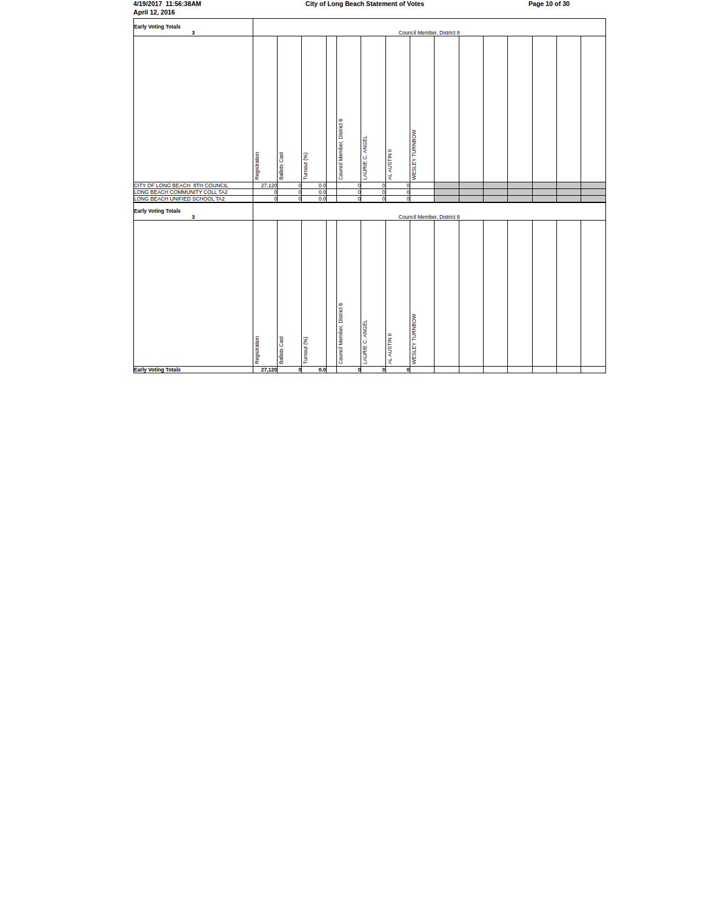4/19/2017 11:56:38AM
City of Long Beach Statement of Votes
Page 10 of 30
April 12, 2016
| Early Voting Totals 3 | Council Member, District 8 |
| | Registration | Ballots Cast | Turnout (%) | | Council Member, District 8 | LAURIE C. ANGEL | AL AUSTIN II | WESLEY TURNBOW | | | | | | | |
| CITY OF LONG BEACH 8TH COUNCIL | 27,120 | 0 | 0.0 | | 0 | 0 | 0 | | | | | | | | |
| LONG BEACH COMMUNITY COLL TA2 | 0 | 0 | 0.0 | | 0 | 0 | 0 | | | | | | | | |
| LONG BEACH UNIFIED SCHOOL TA2 | 0 | 0 | 0.0 | | 0 | 0 | 0 | | | | | | | | |
| Early Voting Totals 3 | Council Member, District 8 |
| | Registration | Ballots Cast | Turnout (%) | | Council Member, District 8 | LAURIE C. ANGEL | AL AUSTIN II | WESLEY TURNBOW | | | | | | | |
| Early Voting Totals | 27,120 | 0 | 0.0 | | 0 | 0 | 0 | | | | | | | | |